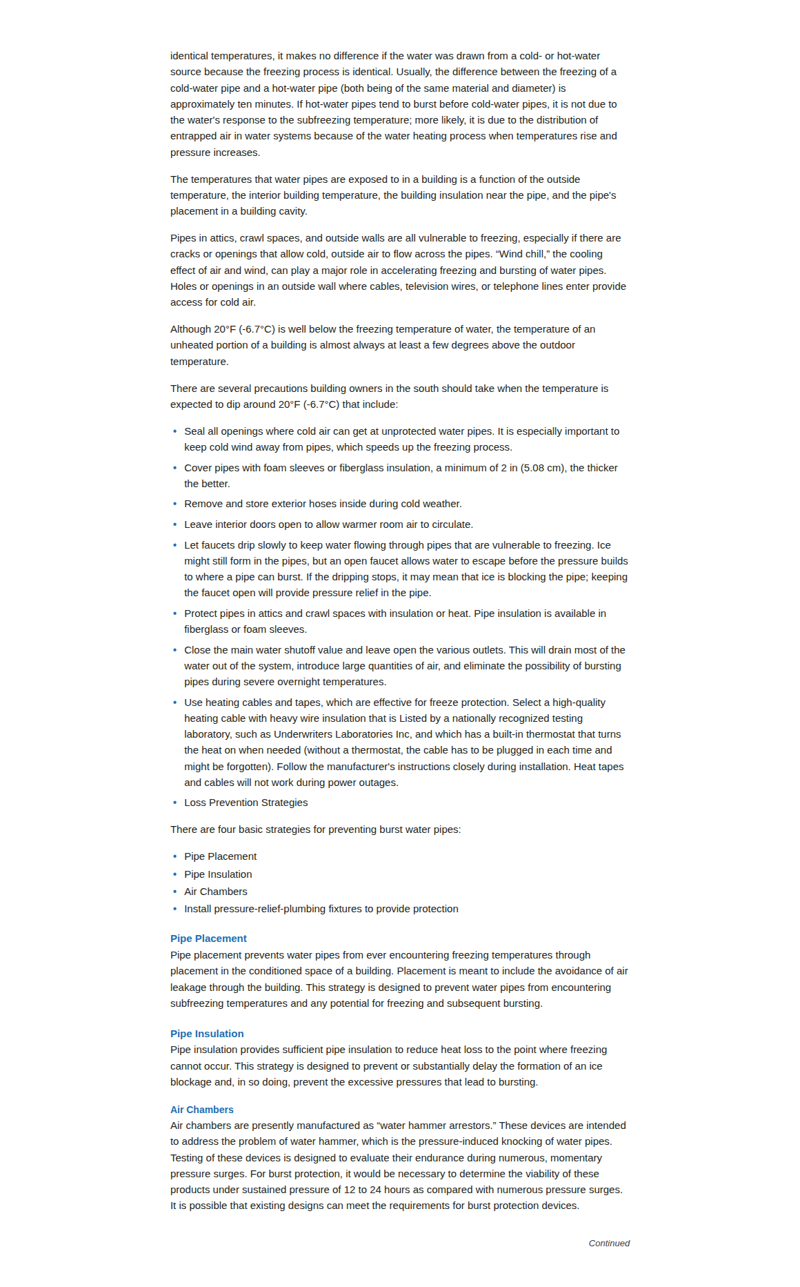identical temperatures, it makes no difference if the water was drawn from a cold- or hot-water source because the freezing process is identical. Usually, the difference between the freezing of a cold-water pipe and a hot-water pipe (both being of the same material and diameter) is approximately ten minutes. If hot-water pipes tend to burst before cold-water pipes, it is not due to the water's response to the subfreezing temperature; more likely, it is due to the distribution of entrapped air in water systems because of the water heating process when temperatures rise and pressure increases.
The temperatures that water pipes are exposed to in a building is a function of the outside temperature, the interior building temperature, the building insulation near the pipe, and the pipe's placement in a building cavity.
Pipes in attics, crawl spaces, and outside walls are all vulnerable to freezing, especially if there are cracks or openings that allow cold, outside air to flow across the pipes. “Wind chill,” the cooling effect of air and wind, can play a major role in accelerating freezing and bursting of water pipes. Holes or openings in an outside wall where cables, television wires, or telephone lines enter provide access for cold air.
Although 20°F (-6.7°C) is well below the freezing temperature of water, the temperature of an unheated portion of a building is almost always at least a few degrees above the outdoor temperature.
There are several precautions building owners in the south should take when the temperature is expected to dip around 20°F (-6.7°C) that include:
Seal all openings where cold air can get at unprotected water pipes. It is especially important to keep cold wind away from pipes, which speeds up the freezing process.
Cover pipes with foam sleeves or fiberglass insulation, a minimum of 2 in (5.08 cm), the thicker the better.
Remove and store exterior hoses inside during cold weather.
Leave interior doors open to allow warmer room air to circulate.
Let faucets drip slowly to keep water flowing through pipes that are vulnerable to freezing. Ice might still form in the pipes, but an open faucet allows water to escape before the pressure builds to where a pipe can burst. If the dripping stops, it may mean that ice is blocking the pipe; keeping the faucet open will provide pressure relief in the pipe.
Protect pipes in attics and crawl spaces with insulation or heat. Pipe insulation is available in fiberglass or foam sleeves.
Close the main water shutoff value and leave open the various outlets. This will drain most of the water out of the system, introduce large quantities of air, and eliminate the possibility of bursting pipes during severe overnight temperatures.
Use heating cables and tapes, which are effective for freeze protection. Select a high-quality heating cable with heavy wire insulation that is Listed by a nationally recognized testing laboratory, such as Underwriters Laboratories Inc, and which has a built-in thermostat that turns the heat on when needed (without a thermostat, the cable has to be plugged in each time and might be forgotten). Follow the manufacturer's instructions closely during installation. Heat tapes and cables will not work during power outages.
Loss Prevention Strategies
There are four basic strategies for preventing burst water pipes:
Pipe Placement
Pipe Insulation
Air Chambers
Install pressure-relief-plumbing fixtures to provide protection
Pipe Placement
Pipe placement prevents water pipes from ever encountering freezing temperatures through placement in the conditioned space of a building. Placement is meant to include the avoidance of air leakage through the building. This strategy is designed to prevent water pipes from encountering subfreezing temperatures and any potential for freezing and subsequent bursting.
Pipe Insulation
Pipe insulation provides sufficient pipe insulation to reduce heat loss to the point where freezing cannot occur. This strategy is designed to prevent or substantially delay the formation of an ice blockage and, in so doing, prevent the excessive pressures that lead to bursting.
Air Chambers
Air chambers are presently manufactured as “water hammer arrestors.” These devices are intended to address the problem of water hammer, which is the pressure-induced knocking of water pipes. Testing of these devices is designed to evaluate their endurance during numerous, momentary pressure surges. For burst protection, it would be necessary to determine the viability of these products under sustained pressure of 12 to 24 hours as compared with numerous pressure surges. It is possible that existing designs can meet the requirements for burst protection devices.
Continued